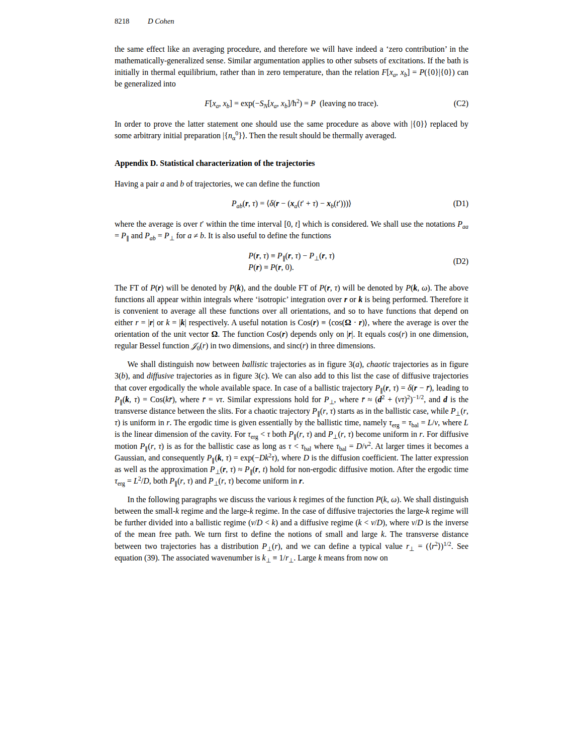8218 D Cohen
the same effect like an averaging procedure, and therefore we will have indeed a ‘zero contribution’ in the mathematically-generalized sense. Similar argumentation applies to other subsets of excitations. If the bath is initially in thermal equilibrium, rather than in zero temperature, than the relation F[xa, xb] = P({0}|{0}) can be generalized into
F[xa, xb] = exp(−SN[xa, xb]/ħ2) = P (leaving no trace). (C2)
In order to prove the latter statement one should use the same procedure as above with |{0}⟩ replaced by some arbitrary initial preparation |{nα0}⟩. Then the result should be thermally averaged.
Appendix D. Statistical characterization of the trajectories
Having a pair a and b of trajectories, we can define the function
Pab(r, τ) = ⟨δ(r − (xa(t′ + τ) − xb(t′)))⟩ (D1)
where the average is over t′ within the time interval [0, t] which is considered. We shall use the notations Paa = P∥ and Pab = P⊥ for a ≠ b. It is also useful to define the functions
P(r, τ) ≡ P∥(r, τ) − P⊥(r, τ) P(r) ≡ P(r, 0).
(D2)
The FT of P(r) will be denoted by P(k), and the double FT of P(r, τ) will be denoted by P(k, ω). The above functions all appear within integrals where ‘isotropic’ integration over r or k is being performed. Therefore it is convenient to average all these functions over all orientations, and so to have functions that depend on either r = |r| or k = |k| respectively. A useful notation is Cos(r) ≡ ⟨cos(Ω · r)⟩, where the average is over the orientation of the unit vector Ω. The function Cos(r) depends only on |r|. It equals cos(r) in one dimension, regular Bessel function 𝒥0(r) in two dimensions, and sinc(r) in three dimensions.
We shall distinguish now between ballistic trajectories as in figure 3(a), chaotic trajectories as in figure 3(b), and diffusive trajectories as in figure 3(c). We can also add to this list the case of diffusive trajectories that cover ergodically the whole available space. In case of a ballistic trajectory P∥(r, τ) = δ(r − r̄), leading to P∥(k, τ) = Cos(kr̄), where r̄ = vτ. Similar expressions hold for P⊥, where r̄ ≈ (d2 + (vτ)2)−1/2, and d is the transverse distance between the slits. For a chaotic trajectory P∥(r, τ) starts as in the ballistic case, while P⊥(r, τ) is uniform in r. The ergodic time is given essentially by the ballistic time, namely τerg = τbal = L/v, where L is the linear dimension of the cavity. For τerg < τ both P∥(r, τ) and P⊥(r, τ) become uniform in r. For diffusive motion P∥(r, τ) is as for the ballistic case as long as τ < τbal where τbal = D/v2. At larger times it becomes a Gaussian, and consequently P∥(k, τ) = exp(−Dk2τ), where D is the diffusion coefficient. The latter expression as well as the approximation P⊥(r, τ) ≈ P∥(r, t) hold for non-ergodic diffusive motion. After the ergodic time τerg = L2/D, both P∥(r, τ) and P⊥(r, τ) become uniform in r.
In the following paragraphs we discuss the various k regimes of the function P(k, ω). We shall distinguish between the small-k regime and the large-k regime. In the case of diffusive trajectories the large-k regime will be further divided into a ballistic regime (v/D < k) and a diffusive regime (k < v/D), where v/D is the inverse of the mean free path. We turn first to define the notions of small and large k. The transverse distance between two trajectories has a distribution P⊥(r), and we can define a typical value r⊥ = (⟨r2⟩)1/2. See equation (39). The associated wavenumber is k⊥ ≡ 1/r⊥. Large k means from now on